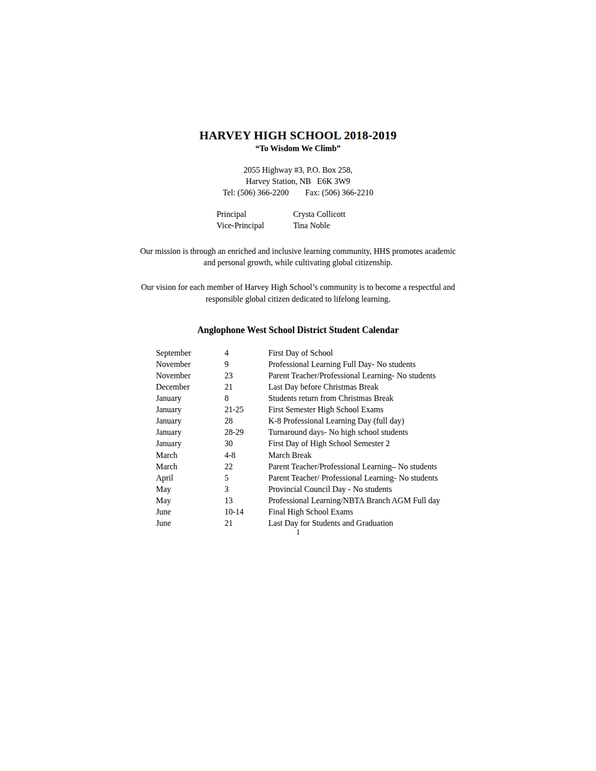HARVEY HIGH SCHOOL 2018-2019
“To Wisdom We Climb”
2055 Highway #3, P.O. Box 258,
Harvey Station, NB E6K 3W9
Tel: (506) 366-2200 Fax: (506) 366-2210
Principal Crysta Collicott
Vice-Principal Tina Noble
Our mission is through an enriched and inclusive learning community, HHS promotes academic and personal growth, while cultivating global citizenship.
Our vision for each member of Harvey High School’s community is to become a respectful and responsible global citizen dedicated to lifelong learning.
Anglophone West School District Student Calendar
| September | 4 | First Day of School |
| November | 9 | Professional Learning Full Day- No students |
| November | 23 | Parent Teacher/Professional Learning- No students |
| December | 21 | Last Day before Christmas Break |
| January | 8 | Students return from Christmas Break |
| January | 21-25 | First Semester High School Exams |
| January | 28 | K-8 Professional Learning Day (full day) |
| January | 28-29 | Turnaround days- No high school students |
| January | 30 | First Day of High School Semester 2 |
| March | 4-8 | March Break |
| March | 22 | Parent Teacher/Professional Learning– No students |
| April | 5 | Parent Teacher/ Professional Learning- No students |
| May | 3 | Provincial Council Day - No students |
| May | 13 | Professional Learning/NBTA Branch AGM Full day |
| June | 10-14 | Final High School Exams |
| June | 21 | Last Day for Students and Graduation |
1